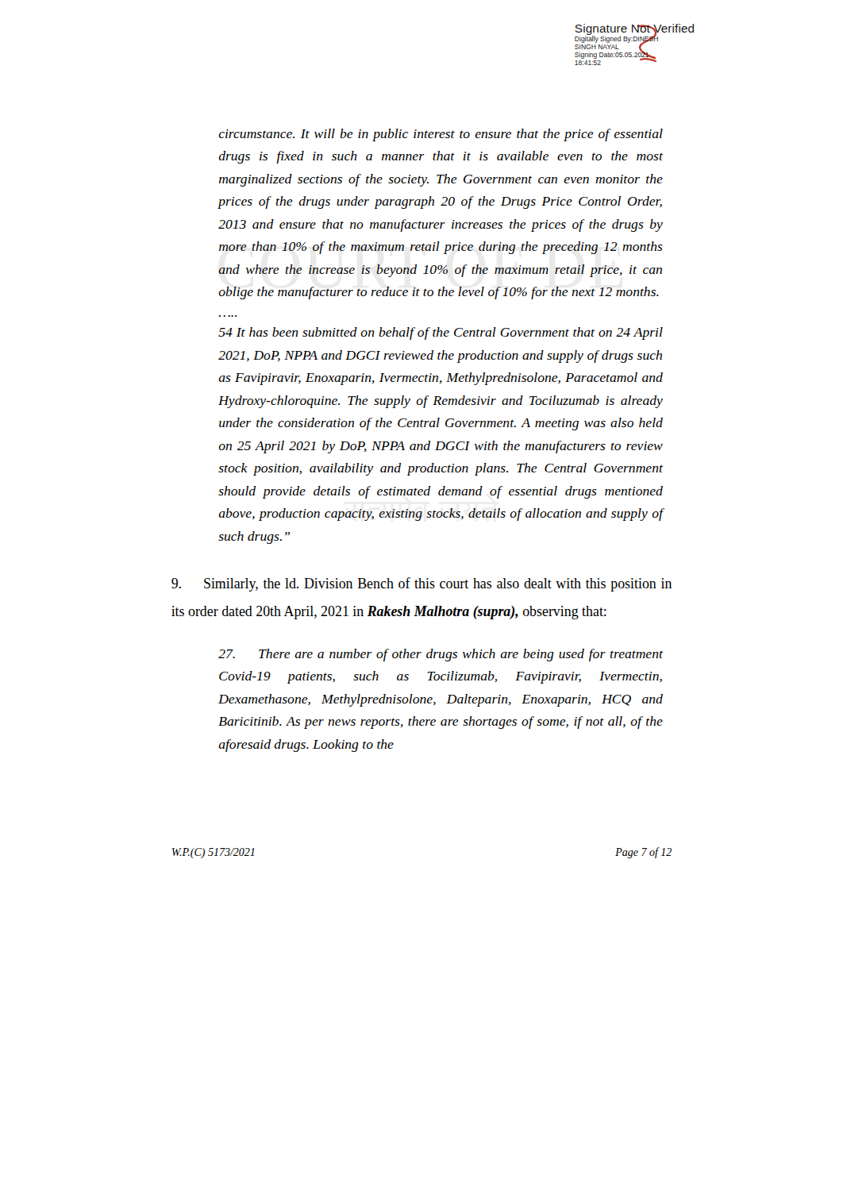Signature Not Verified
Digitally Signed By:DINESH
SINGH NAYAL
Signing Date:05.05.2021
18:41:52
COURT OF DE
सत्यमेव जयते
circumstance. It will be in public interest to ensure that the price of essential drugs is fixed in such a manner that it is available even to the most marginalized sections of the society. The Government can even monitor the prices of the drugs under paragraph 20 of the Drugs Price Control Order, 2013 and ensure that no manufacturer increases the prices of the drugs by more than 10% of the maximum retail price during the preceding 12 months and where the increase is beyond 10% of the maximum retail price, it can oblige the manufacturer to reduce it to the level of 10% for the next 12 months.
…..
54 It has been submitted on behalf of the Central Government that on 24 April 2021, DoP, NPPA and DGCI reviewed the production and supply of drugs such as Favipiravir, Enoxaparin, Ivermectin, Methylprednisolone, Paracetamol and Hydroxy-chloroquine. The supply of Remdesivir and Tociluzumab is already under the consideration of the Central Government. A meeting was also held on 25 April 2021 by DoP, NPPA and DGCI with the manufacturers to review stock position, availability and production plans. The Central Government should provide details of estimated demand of essential drugs mentioned above, production capacity, existing stocks, details of allocation and supply of such drugs.”
9. Similarly, the ld. Division Bench of this court has also dealt with this position in its order dated 20th April, 2021 in Rakesh Malhotra (supra), observing that:
27. There are a number of other drugs which are being used for treatment Covid-19 patients, such as Tocilizumab, Favipiravir, Ivermectin, Dexamethasone, Methylprednisolone, Dalteparin, Enoxaparin, HCQ and Baricitinib. As per news reports, there are shortages of some, if not all, of the aforesaid drugs. Looking to the
W.P.(C) 5173/2021
Page 7 of 12